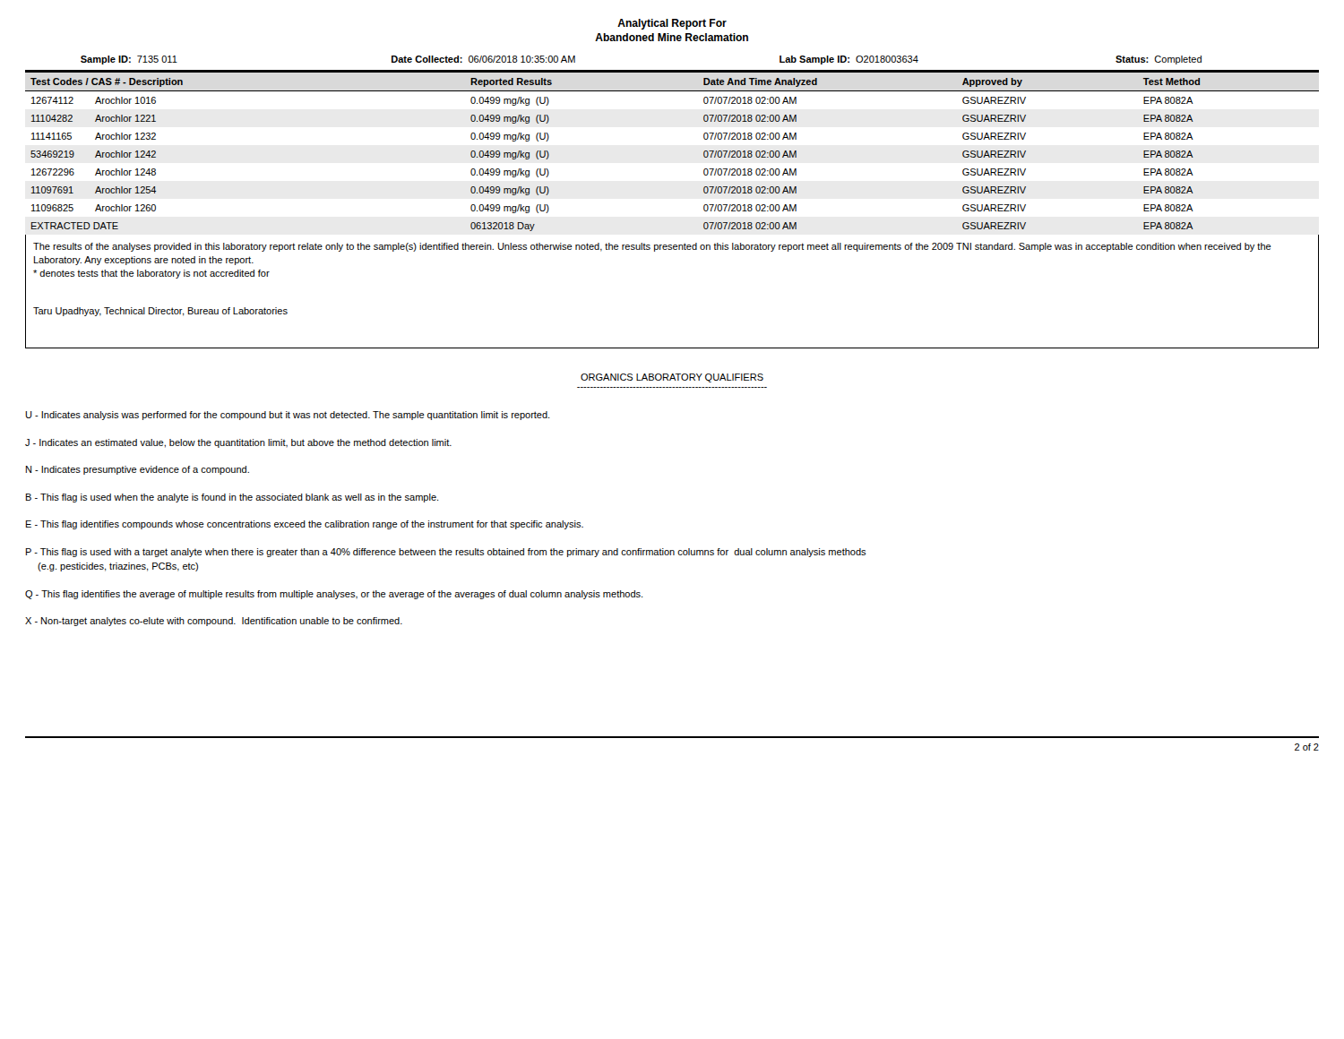Analytical Report For
Abandoned Mine Reclamation
| | Sample ID: 7135 011 | Date Collected: 06/06/2018 10:35:00 AM | Lab Sample ID: O2018003634 | Status: Completed |
| Test Codes / CAS # - Description | Reported Results | Date And Time Analyzed | Approved by | Test Method |
| --- | --- | --- | --- | --- |
| 12674112 Arochlor 1016 | 0.0499 mg/kg (U) | 07/07/2018 02:00 AM | GSUAREZRIV | EPA 8082A |
| 11104282 Arochlor 1221 | 0.0499 mg/kg (U) | 07/07/2018 02:00 AM | GSUAREZRIV | EPA 8082A |
| 11141165 Arochlor 1232 | 0.0499 mg/kg (U) | 07/07/2018 02:00 AM | GSUAREZRIV | EPA 8082A |
| 53469219 Arochlor 1242 | 0.0499 mg/kg (U) | 07/07/2018 02:00 AM | GSUAREZRIV | EPA 8082A |
| 12672296 Arochlor 1248 | 0.0499 mg/kg (U) | 07/07/2018 02:00 AM | GSUAREZRIV | EPA 8082A |
| 11097691 Arochlor 1254 | 0.0499 mg/kg (U) | 07/07/2018 02:00 AM | GSUAREZRIV | EPA 8082A |
| 11096825 Arochlor 1260 | 0.0499 mg/kg (U) | 07/07/2018 02:00 AM | GSUAREZRIV | EPA 8082A |
| EXTRACTED DATE | 06132018 Day | 07/07/2018 02:00 AM | GSUAREZRIV | EPA 8082A |
The results of the analyses provided in this laboratory report relate only to the sample(s) identified therein. Unless otherwise noted, the results presented on this laboratory report meet all requirements of the 2009 TNI standard. Sample was in acceptable condition when received by the Laboratory. Any exceptions are noted in the report.
* denotes tests that the laboratory is not accredited for
Taru Upadhyay, Technical Director, Bureau of Laboratories
ORGANICS LABORATORY QUALIFIERS ----------------------------------------------------------
U - Indicates analysis was performed for the compound but it was not detected. The sample quantitation limit is reported.
J - Indicates an estimated value, below the quantitation limit, but above the method detection limit.
N - Indicates presumptive evidence of a compound.
B - This flag is used when the analyte is found in the associated blank as well as in the sample.
E - This flag identifies compounds whose concentrations exceed the calibration range of the instrument for that specific analysis.
P - This flag is used with a target analyte when there is greater than a 40% difference between the results obtained from the primary and confirmation columns for dual column analysis methods (e.g. pesticides, triazines, PCBs, etc)
Q - This flag identifies the average of multiple results from multiple analyses, or the average of the averages of dual column analysis methods.
X - Non-target analytes co-elute with compound. Identification unable to be confirmed.
2 of 2